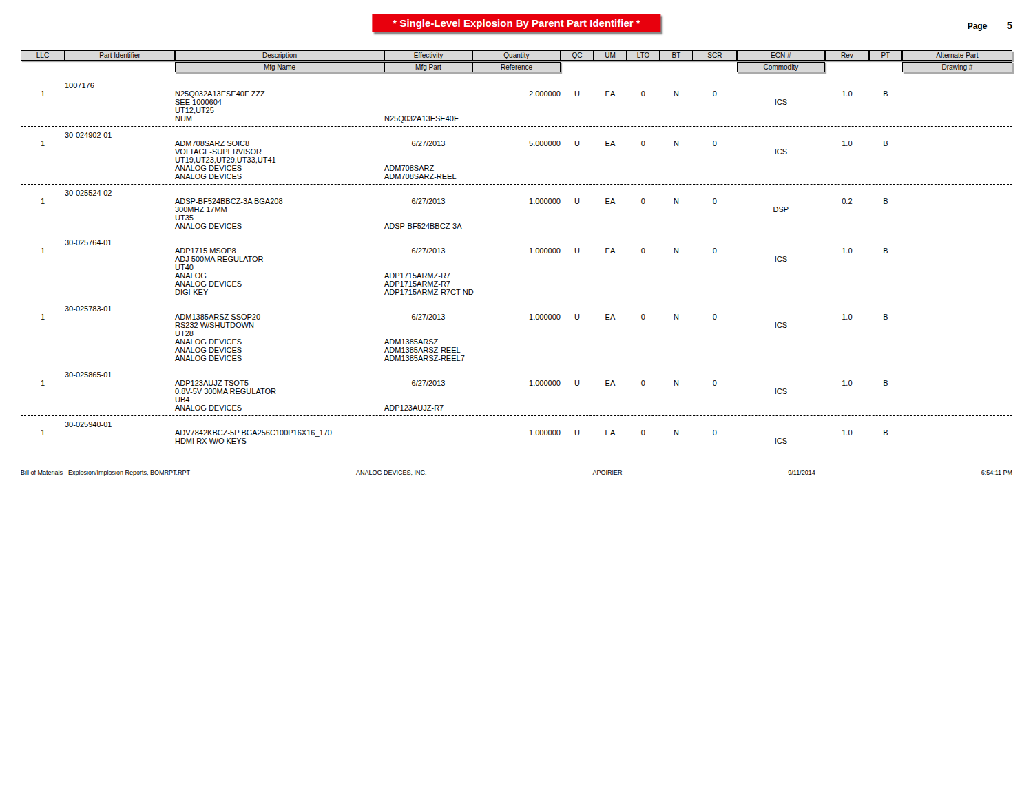* Single-Level Explosion By Parent Part Identifier *
Page 5
| LLC | Part Identifier | Description | Effectivity | Quantity | QC | UM | LTO | BT | SCR | ECN # | Rev | PT | Alternate Part |
| | | Mfg Name | Mfg Part | Reference | | | | | | Commodity | | | Drawing # |
| | 1007176 | |
| 1 | | N25Q032A13ESE40F ZZZ | | 2.000000 | U | EA | 0 | N | 0 | | 1.0 | B | |
| | | SEE 1000604 | | | | | | | | ICS | | | |
| | | UT12,UT25 | |
| | | NUM | N25Q032A13ESE40F | |
| | 30-024902-01 | |
| 1 | | ADM708SARZ SOIC8 | 6/27/2013 | 5.000000 | U | EA | 0 | N | 0 | | 1.0 | B | |
| | | VOLTAGE-SUPERVISOR | | | | | | | | ICS | | | |
| | | UT19,UT23,UT29,UT33,UT41 | |
| | | ANALOG DEVICES | ADM708SARZ | |
| | | ANALOG DEVICES | ADM708SARZ-REEL | |
| | 30-025524-02 | |
| 1 | | ADSP-BF524BBCZ-3A BGA208 | 6/27/2013 | 1.000000 | U | EA | 0 | N | 0 | | 0.2 | B | |
| | | 300MHZ 17MM | | | | | | | | DSP | | | |
| | | UT35 | |
| | | ANALOG DEVICES | ADSP-BF524BBCZ-3A | |
| | 30-025764-01 | |
| 1 | | ADP1715 MSOP8 | 6/27/2013 | 1.000000 | U | EA | 0 | N | 0 | | 1.0 | B | |
| | | ADJ 500MA REGULATOR | | | | | | | | ICS | | | |
| | | UT40 | |
| | | ANALOG | ADP1715ARMZ-R7 | |
| | | ANALOG DEVICES | ADP1715ARMZ-R7 | |
| | | DIGI-KEY | ADP1715ARMZ-R7CT-ND | |
| | 30-025783-01 | |
| 1 | | ADM1385ARSZ SSOP20 | 6/27/2013 | 1.000000 | U | EA | 0 | N | 0 | | 1.0 | B | |
| | | RS232 W/SHUTDOWN | | | | | | | | ICS | | | |
| | | UT28 | |
| | | ANALOG DEVICES | ADM1385ARSZ | |
| | | ANALOG DEVICES | ADM1385ARSZ-REEL | |
| | | ANALOG DEVICES | ADM1385ARSZ-REEL7 | |
| | 30-025865-01 | |
| 1 | | ADP123AUJZ TSOT5 | 6/27/2013 | 1.000000 | U | EA | 0 | N | 0 | | 1.0 | B | |
| | | 0.8V-5V 300MA REGULATOR | | | | | | | | ICS | | | |
| | | UB4 | |
| | | ANALOG DEVICES | ADP123AUJZ-R7 | |
| | 30-025940-01 | |
| 1 | | ADV7842KBCZ-5P BGA256C100P16X16_170 | 1.000000 | U | EA | 0 | N | 0 | | 1.0 | B | |
| | | HDMI RX W/O KEYS | | | | | | | | ICS | | | |
Bill of Materials - Explosion/Implosion Reports, BOMRPT.RPT ANALOG DEVICES, INC. APOIRIER 9/11/2014 6:54:11 PM